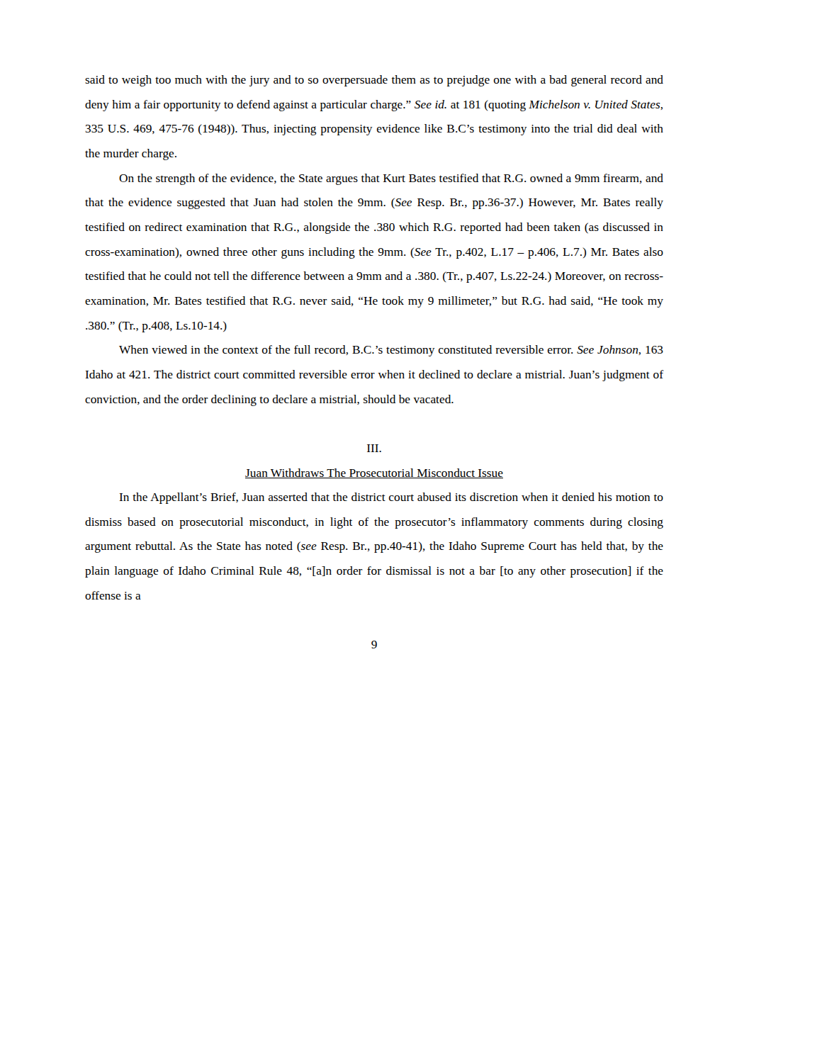said to weigh too much with the jury and to so overpersuade them as to prejudge one with a bad general record and deny him a fair opportunity to defend against a particular charge.” See id. at 181 (quoting Michelson v. United States, 335 U.S. 469, 475-76 (1948)). Thus, injecting propensity evidence like B.C’s testimony into the trial did deal with the murder charge.
On the strength of the evidence, the State argues that Kurt Bates testified that R.G. owned a 9mm firearm, and that the evidence suggested that Juan had stolen the 9mm. (See Resp. Br., pp.36-37.) However, Mr. Bates really testified on redirect examination that R.G., alongside the .380 which R.G. reported had been taken (as discussed in cross-examination), owned three other guns including the 9mm. (See Tr., p.402, L.17 – p.406, L.7.) Mr. Bates also testified that he could not tell the difference between a 9mm and a .380. (Tr., p.407, Ls.22-24.) Moreover, on recross-examination, Mr. Bates testified that R.G. never said, “He took my 9 millimeter,” but R.G. had said, “He took my .380.” (Tr., p.408, Ls.10-14.)
When viewed in the context of the full record, B.C.’s testimony constituted reversible error. See Johnson, 163 Idaho at 421. The district court committed reversible error when it declined to declare a mistrial. Juan’s judgment of conviction, and the order declining to declare a mistrial, should be vacated.
III.
Juan Withdraws The Prosecutorial Misconduct Issue
In the Appellant’s Brief, Juan asserted that the district court abused its discretion when it denied his motion to dismiss based on prosecutorial misconduct, in light of the prosecutor’s inflammatory comments during closing argument rebuttal. As the State has noted (see Resp. Br., pp.40-41), the Idaho Supreme Court has held that, by the plain language of Idaho Criminal Rule 48, “[a]n order for dismissal is not a bar [to any other prosecution] if the offense is a
9